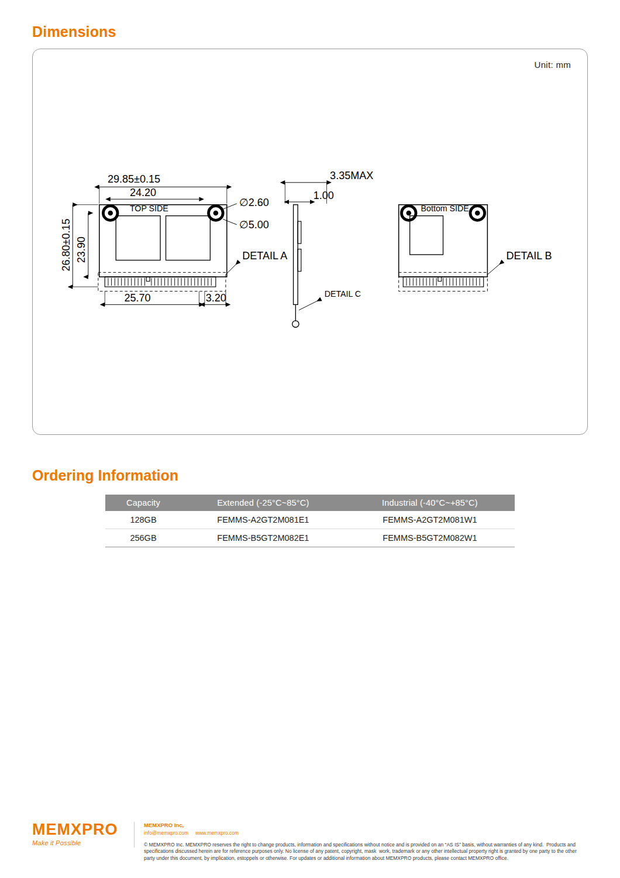Dimensions
Unit: mm
TOP SIDE DETAIL A 29.85±0.15 24.20 26.80±0.15 23.90 25.70 3.20 ∅2.60 ∅5.00 3.35MAX 1.00 DETAIL C Bottom SIDE DETAIL B
Ordering Information
| Capacity | Extended (-25°C~85°C) | Industrial (-40°C~+85°C) |
| --- | --- | --- |
| 128GB | FEMMS-A2GT2M081E1 | FEMMS-A2GT2M081W1 |
| 256GB | FEMMS-B5GT2M082E1 | FEMMS-B5GT2M082W1 |
MEMXPRO
Make it Possible
MEMXPRO Inc,
info@memxpro.com www.memxpro.com
© MEMXPRO Inc. MEMXPRO reserves the right to change products, information and specifications without notice and is provided on an “AS IS” basis, without warranties of any kind. Products and specifications discussed herein are for reference purposes only. No license of any patent, copyright, mask work, trademark or any other intellectual property right is granted by one party to the other party under this document, by implication, estoppels or otherwise. For updates or additional information about MEMXPRO products, please contact MEMXPRO office.